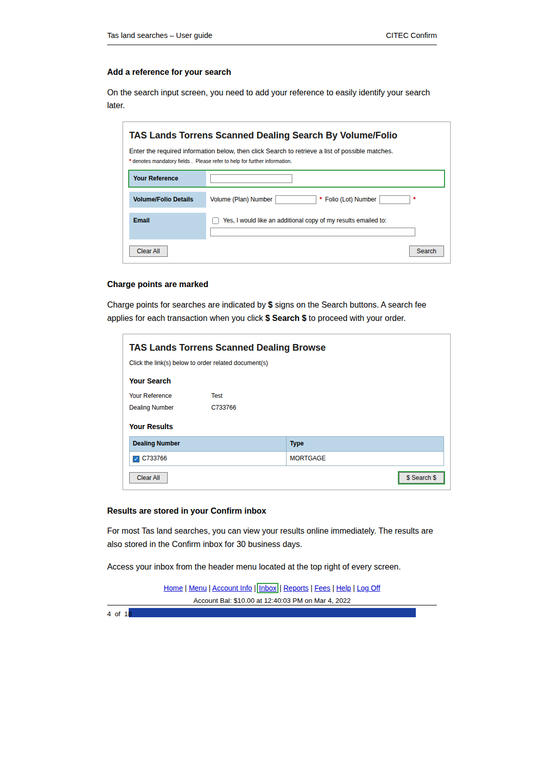Tas land searches – User guide
CITEC Confirm
Add a reference for your search
On the search input screen, you need to add your reference to easily identify your search later.
TAS Lands Torrens Scanned Dealing Search By Volume/Folio
Enter the required information below, then click Search to retrieve a list of possible matches.
* denotes mandatory fields . Please refer to help for further information.
Your Reference
Volume/Folio Details
Volume (Plan) Number * Folio (Lot) Number *
Email
Yes, I would like an additional copy of my results emailed to:
Clear All Search
Charge points are marked
Charge points for searches are indicated by $ signs on the Search buttons. A search fee applies for each transaction when you click $ Search $ to proceed with your order.
TAS Lands Torrens Scanned Dealing Browse
Click the link(s) below to order related document(s)
Your Search
Your Reference
Test
Dealing Number
C733766
Your Results
| Dealing Number | Type |
| --- | --- |
| ✓ C733766 | MORTGAGE |
Clear All $ Search $
Results are stored in your Confirm inbox
For most Tas land searches, you can view your results online immediately. The results are also stored in the Confirm inbox for 30 business days.
Access your inbox from the header menu located at the top right of every screen.
Home | Menu | Account Info | Inbox | Reports | Fees | Help | Log Off
Account Bal: $10.00 at 12:40:03 PM on Mar 4, 2022
4 of 18